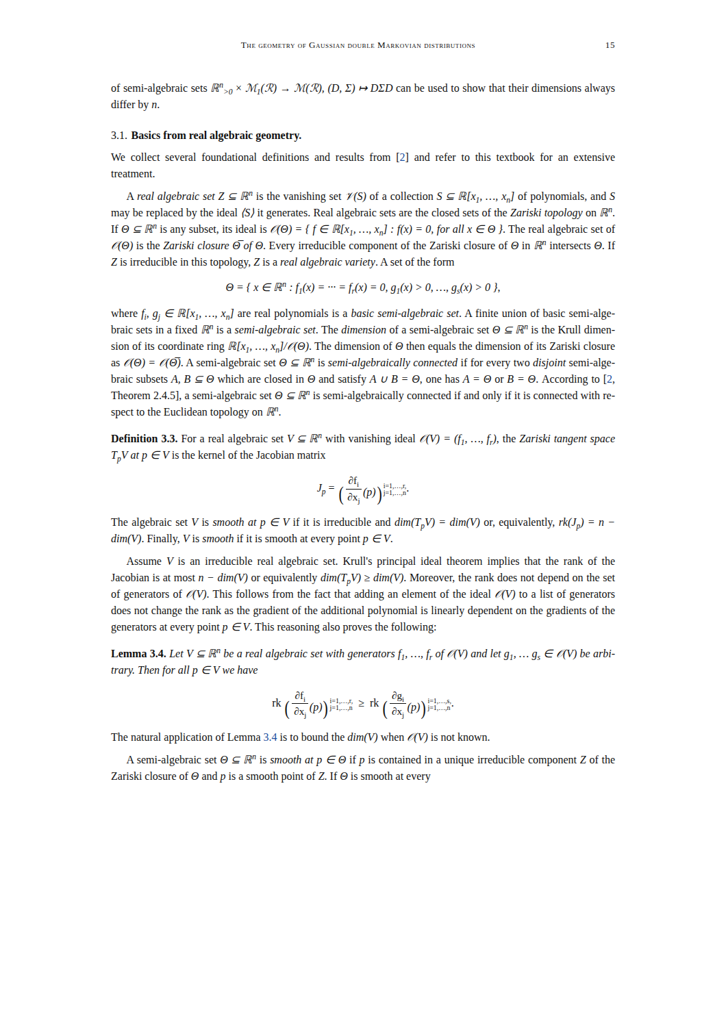The geometry of Gaussian double Markovian distributions 15
of semi-algebraic sets ℝn>0 × ℳ1(ℛ) → ℳ(ℛ), (D, Σ) ↦ DΣD can be used to show that their dimensions always differ by n.
3.1. Basics from real algebraic geometry.
We collect several foundational definitions and results from [2] and refer to this textbook for an extensive treatment.
A real algebraic set Z ⊆ ℝn is the vanishing set 𝒱(S) of a collection S ⊆ ℝ[x1, …, xn] of polynomials, and S may be replaced by the ideal ⟨S⟩ it generates. Real algebraic sets are the closed sets of the Zariski topology on ℝn. If Θ ⊆ ℝn is any subset, its ideal is 𝒪(Θ) = { f ∈ ℝ[x1, …, xn] : f(x) = 0, for all x ∈ Θ }. The real algebraic set of 𝒪(Θ) is the Zariski closure Θ̅ of Θ. Every irreducible component of the Zariski closure of Θ in ℝn intersects Θ. If Z is irreducible in this topology, Z is a real algebraic variety. A set of the form
Θ = { x ∈ ℝn : f1(x) = ··· = fr(x) = 0, g1(x) > 0, …, gs(x) > 0 },
where fi, gj ∈ ℝ[x1, …, xn] are real polynomials is a basic semi-algebraic set. A finite union of basic semi-algebraic sets in a fixed ℝn is a semi-algebraic set. The dimension of a semi-algebraic set Θ ⊆ ℝn is the Krull dimension of its coordinate ring ℝ[x1, …, xn]/𝒪(Θ). The dimension of Θ then equals the dimension of its Zariski closure as 𝒪(Θ) = 𝒪(Θ̅). A semi-algebraic set Θ ⊆ ℝn is semi-algebraically connected if for every two disjoint semi-algebraic subsets A, B ⊆ Θ which are closed in Θ and satisfy A ∪ B = Θ, one has A = Θ or B = Θ. According to [2, Theorem 2.4.5], a semi-algebraic set Θ ⊆ ℝn is semi-algebraically connected if and only if it is connected with respect to the Euclidean topology on ℝn.
Definition 3.3. For a real algebraic set V ⊆ ℝn with vanishing ideal 𝒪(V) = (f1, …, fr), the Zariski tangent space TpV at p ∈ V is the kernel of the Jacobian matrix
Jp = (∂fi∂xj(p)) i=1,…,r,
j=1,…,n.
The algebraic set V is smooth at p ∈ V if it is irreducible and dim(TpV) = dim(V) or, equivalently, rk(Jp) = n − dim(V). Finally, V is smooth if it is smooth at every point p ∈ V.
Assume V is an irreducible real algebraic set. Krull's principal ideal theorem implies that the rank of the Jacobian is at most n − dim(V) or equivalently dim(TpV) ≥ dim(V). Moreover, the rank does not depend on the set of generators of 𝒪(V). This follows from the fact that adding an element of the ideal 𝒪(V) to a list of generators does not change the rank as the gradient of the additional polynomial is linearly dependent on the gradients of the generators at every point p ∈ V. This reasoning also proves the following:
Lemma 3.4. Let V ⊆ ℝn be a real algebraic set with generators f1, …, fr of 𝒪(V) and let g1, … gs ∈ 𝒪(V) be arbitrary. Then for all p ∈ V we have
rk (∂fi∂xj(p)) i=1,…,r,
j=1,…,n ≥ rk (∂gi∂xj(p)) i=1,…,s,
j=1,…,n.
The natural application of Lemma 3.4 is to bound the dim(V) when 𝒪(V) is not known.
A semi-algebraic set Θ ⊆ ℝn is smooth at p ∈ Θ if p is contained in a unique irreducible component Z of the Zariski closure of Θ and p is a smooth point of Z. If Θ is smooth at every